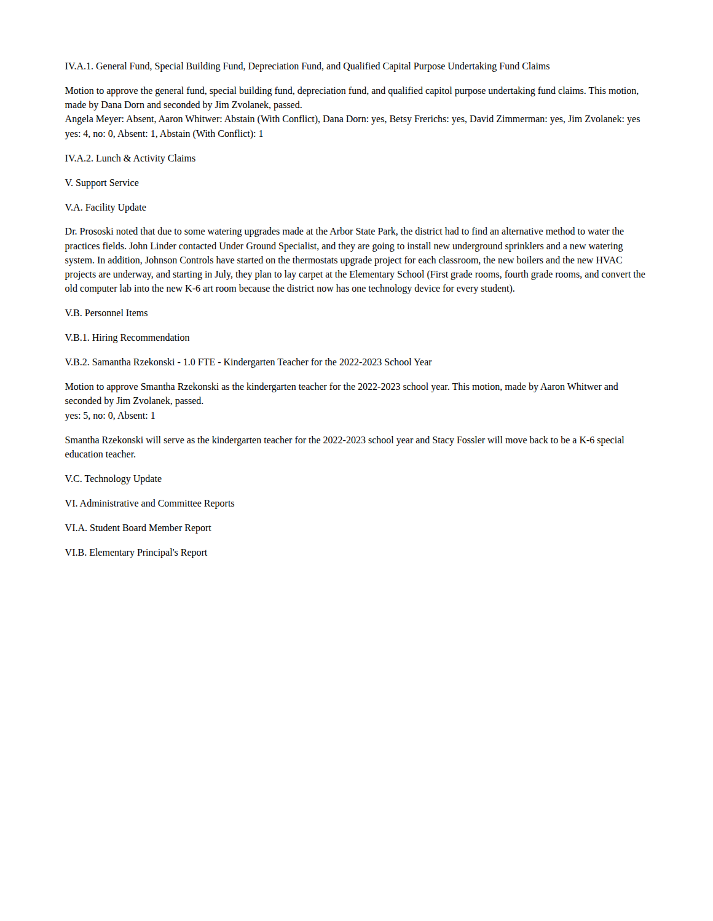IV.A.1. General Fund, Special Building Fund, Depreciation Fund, and Qualified Capital Purpose Undertaking Fund Claims
Motion to approve the general fund, special building fund, depreciation fund, and qualified capitol purpose undertaking fund claims. This motion, made by Dana Dorn and seconded by Jim Zvolanek, passed.
Angela Meyer: Absent, Aaron Whitwer: Abstain (With Conflict), Dana Dorn: yes, Betsy Frerichs: yes, David Zimmerman: yes, Jim Zvolanek: yes
yes: 4, no: 0, Absent: 1, Abstain (With Conflict): 1
IV.A.2. Lunch & Activity Claims
V. Support Service
V.A. Facility Update
Dr. Prososki noted that due to some watering upgrades made at the Arbor State Park, the district had to find an alternative method to water the practices fields. John Linder contacted Under Ground Specialist, and they are going to install new underground sprinklers and a new watering system. In addition, Johnson Controls have started on the thermostats upgrade project for each classroom, the new boilers and the new HVAC projects are underway, and starting in July, they plan to lay carpet at the Elementary School (First grade rooms, fourth grade rooms, and convert the old computer lab into the new K-6 art room because the district now has one technology device for every student).
V.B. Personnel Items
V.B.1. Hiring Recommendation
V.B.2. Samantha Rzekonski - 1.0 FTE - Kindergarten Teacher for the 2022-2023 School Year
Motion to approve Smantha Rzekonski as the kindergarten teacher for the 2022-2023 school year. This motion, made by Aaron Whitwer and seconded by Jim Zvolanek, passed.
yes: 5, no: 0, Absent: 1
Smantha Rzekonski will serve as the kindergarten teacher for the 2022-2023 school year and Stacy Fossler will move back to be a K-6 special education teacher.
V.C. Technology Update
VI. Administrative and Committee Reports
VI.A. Student Board Member Report
VI.B. Elementary Principal's Report